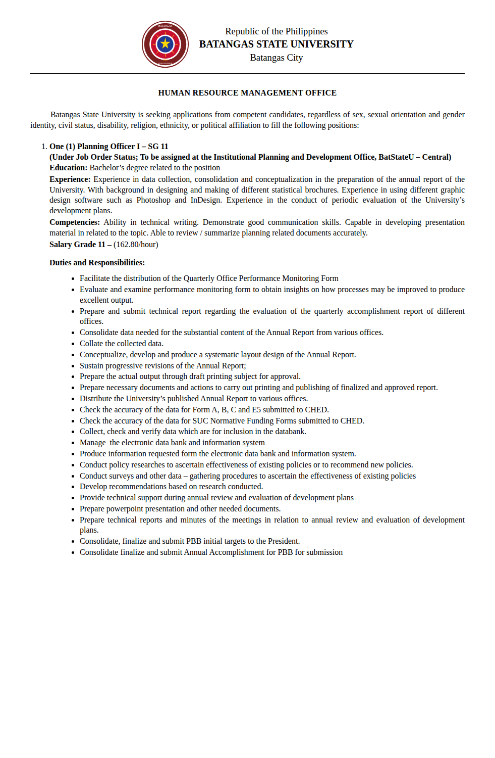Batangas State University Seal BATANGAS PHILIPPINES 1903
Republic of the Philippines
BATANGAS STATE UNIVERSITY
Batangas City
HUMAN RESOURCE MANAGEMENT OFFICE
Batangas State University is seeking applications from competent candidates, regardless of sex, sexual orientation and gender identity, civil status, disability, religion, ethnicity, or political affiliation to fill the following positions:
One (1) Planning Officer I – SG 11
(Under Job Order Status; To be assigned at the Institutional Planning and Development Office, BatStateU – Central)
Education: Bachelor’s degree related to the position
Experience: Experience in data collection, consolidation and conceptualization in the preparation of the annual report of the University. With background in designing and making of different statistical brochures. Experience in using different graphic design software such as Photoshop and InDesign. Experience in the conduct of periodic evaluation of the University’s development plans.
Competencies: Ability in technical writing. Demonstrate good communication skills. Capable in developing presentation material in related to the topic. Able to review / summarize planning related documents accurately.
Salary Grade 11 – (162.80/hour)
Duties and Responsibilities:
Facilitate the distribution of the Quarterly Office Performance Monitoring Form
Evaluate and examine performance monitoring form to obtain insights on how processes may be improved to produce excellent output.
Prepare and submit technical report regarding the evaluation of the quarterly accomplishment report of different offices.
Consolidate data needed for the substantial content of the Annual Report from various offices.
Collate the collected data.
Conceptualize, develop and produce a systematic layout design of the Annual Report.
Sustain progressive revisions of the Annual Report;
Prepare the actual output through draft printing subject for approval.
Prepare necessary documents and actions to carry out printing and publishing of finalized and approved report.
Distribute the University’s published Annual Report to various offices.
Check the accuracy of the data for Form A, B, C and E5 submitted to CHED.
Check the accuracy of the data for SUC Normative Funding Forms submitted to CHED.
Collect, check and verify data which are for inclusion in the databank.
Manage the electronic data bank and information system
Produce information requested form the electronic data bank and information system.
Conduct policy researches to ascertain effectiveness of existing policies or to recommend new policies.
Conduct surveys and other data – gathering procedures to ascertain the effectiveness of existing policies
Develop recommendations based on research conducted.
Provide technical support during annual review and evaluation of development plans
Prepare powerpoint presentation and other needed documents.
Prepare technical reports and minutes of the meetings in relation to annual review and evaluation of development plans.
Consolidate, finalize and submit PBB initial targets to the President.
Consolidate finalize and submit Annual Accomplishment for PBB for submission